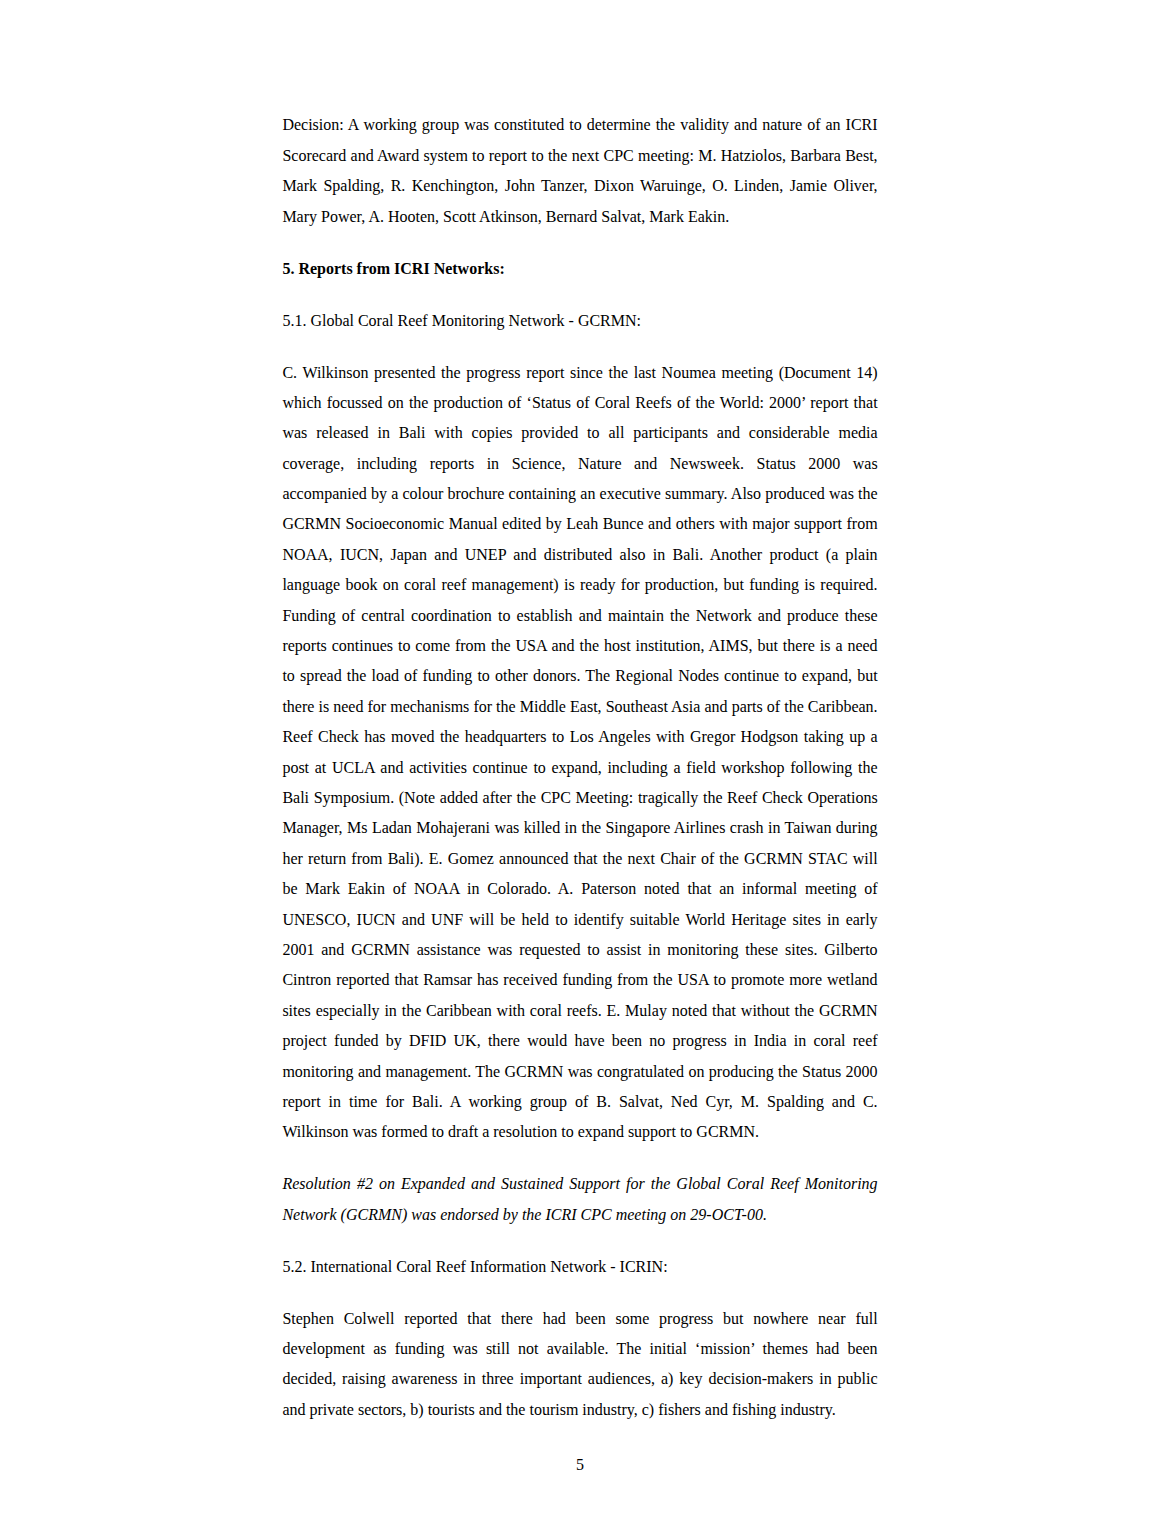Decision: A working group was constituted to determine the validity and nature of an ICRI Scorecard and Award system to report to the next CPC meeting: M. Hatziolos, Barbara Best, Mark Spalding, R. Kenchington, John Tanzer, Dixon Waruinge, O. Linden, Jamie Oliver, Mary Power, A. Hooten, Scott Atkinson, Bernard Salvat, Mark Eakin.
5. Reports from ICRI Networks:
5.1. Global Coral Reef Monitoring Network - GCRMN:
C. Wilkinson presented the progress report since the last Noumea meeting (Document 14) which focussed on the production of ‘Status of Coral Reefs of the World: 2000’ report that was released in Bali with copies provided to all participants and considerable media coverage, including reports in Science, Nature and Newsweek. Status 2000 was accompanied by a colour brochure containing an executive summary. Also produced was the GCRMN Socioeconomic Manual edited by Leah Bunce and others with major support from NOAA, IUCN, Japan and UNEP and distributed also in Bali. Another product (a plain language book on coral reef management) is ready for production, but funding is required. Funding of central coordination to establish and maintain the Network and produce these reports continues to come from the USA and the host institution, AIMS, but there is a need to spread the load of funding to other donors. The Regional Nodes continue to expand, but there is need for mechanisms for the Middle East, Southeast Asia and parts of the Caribbean. Reef Check has moved the headquarters to Los Angeles with Gregor Hodgson taking up a post at UCLA and activities continue to expand, including a field workshop following the Bali Symposium. (Note added after the CPC Meeting: tragically the Reef Check Operations Manager, Ms Ladan Mohajerani was killed in the Singapore Airlines crash in Taiwan during her return from Bali). E. Gomez announced that the next Chair of the GCRMN STAC will be Mark Eakin of NOAA in Colorado. A. Paterson noted that an informal meeting of UNESCO, IUCN and UNF will be held to identify suitable World Heritage sites in early 2001 and GCRMN assistance was requested to assist in monitoring these sites. Gilberto Cintron reported that Ramsar has received funding from the USA to promote more wetland sites especially in the Caribbean with coral reefs. E. Mulay noted that without the GCRMN project funded by DFID UK, there would have been no progress in India in coral reef monitoring and management. The GCRMN was congratulated on producing the Status 2000 report in time for Bali. A working group of B. Salvat, Ned Cyr, M. Spalding and C. Wilkinson was formed to draft a resolution to expand support to GCRMN.
Resolution #2 on Expanded and Sustained Support for the Global Coral Reef Monitoring Network (GCRMN) was endorsed by the ICRI CPC meeting on 29-OCT-00.
5.2. International Coral Reef Information Network - ICRIN:
Stephen Colwell reported that there had been some progress but nowhere near full development as funding was still not available. The initial ‘mission’ themes had been decided, raising awareness in three important audiences, a) key decision-makers in public and private sectors, b) tourists and the tourism industry, c) fishers and fishing industry.
5